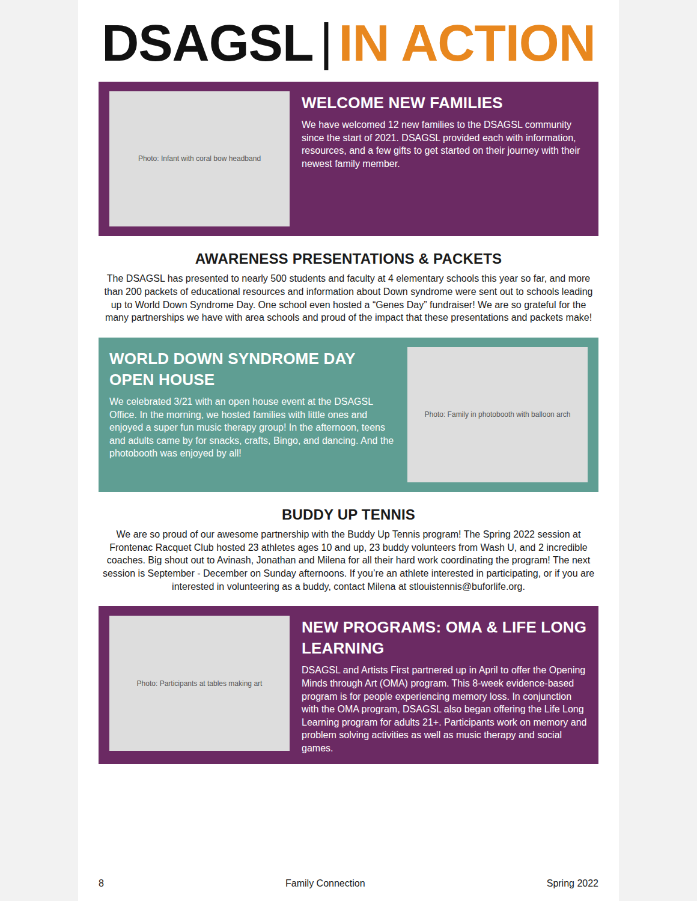DSAGSL|IN ACTION
Photo: Infant with coral bow headband
Welcome New Families
We have welcomed 12 new families to the DSAGSL community since the start of 2021. DSAGSL provided each with information, resources, and a few gifts to get started on their journey with their newest family member.
Awareness Presentations & Packets
The DSAGSL has presented to nearly 500 students and faculty at 4 elementary schools this year so far, and more than 200 packets of educational resources and information about Down syndrome were sent out to schools leading up to World Down Syndrome Day. One school even hosted a “Genes Day” fundraiser! We are so grateful for the many partnerships we have with area schools and proud of the impact that these presentations and packets make!
World Down Syndrome Day Open House
We celebrated 3/21 with an open house event at the DSAGSL Office. In the morning, we hosted families with little ones and enjoyed a super fun music therapy group! In the afternoon, teens and adults came by for snacks, crafts, Bingo, and dancing. And the photobooth was enjoyed by all!
Photo: Family in photobooth with balloon arch
Buddy Up Tennis
We are so proud of our awesome partnership with the Buddy Up Tennis program! The Spring 2022 session at Frontenac Racquet Club hosted 23 athletes ages 10 and up, 23 buddy volunteers from Wash U, and 2 incredible coaches. Big shout out to Avinash, Jonathan and Milena for all their hard work coordinating the program! The next session is September - December on Sunday afternoons. If you’re an athlete interested in participating, or if you are interested in volunteering as a buddy, contact Milena at stlouistennis@buforlife.org.
Photo: Participants at tables making art
New Programs: OMA & Life Long Learning
DSAGSL and Artists First partnered up in April to offer the Opening Minds through Art (OMA) program. This 8-week evidence-based program is for people experiencing memory loss. In conjunction with the OMA program, DSAGSL also began offering the Life Long Learning program for adults 21+. Participants work on memory and problem solving activities as well as music therapy and social games.
8
Family Connection
Spring 2022